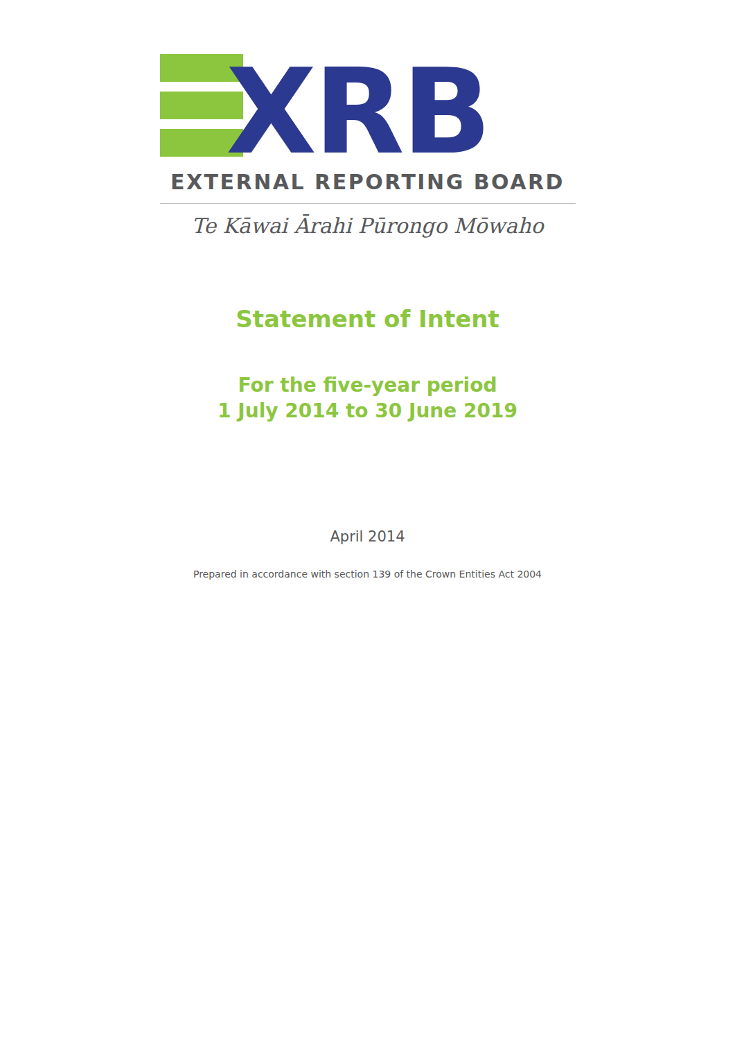XRB
EXTERNAL REPORTING BOARD
Te Kāwai Ārahi Pūrongo Mōwaho
Statement of Intent
For the five-year period
1 July 2014 to 30 June 2019
April 2014
Prepared in accordance with section 139 of the Crown Entities Act 2004